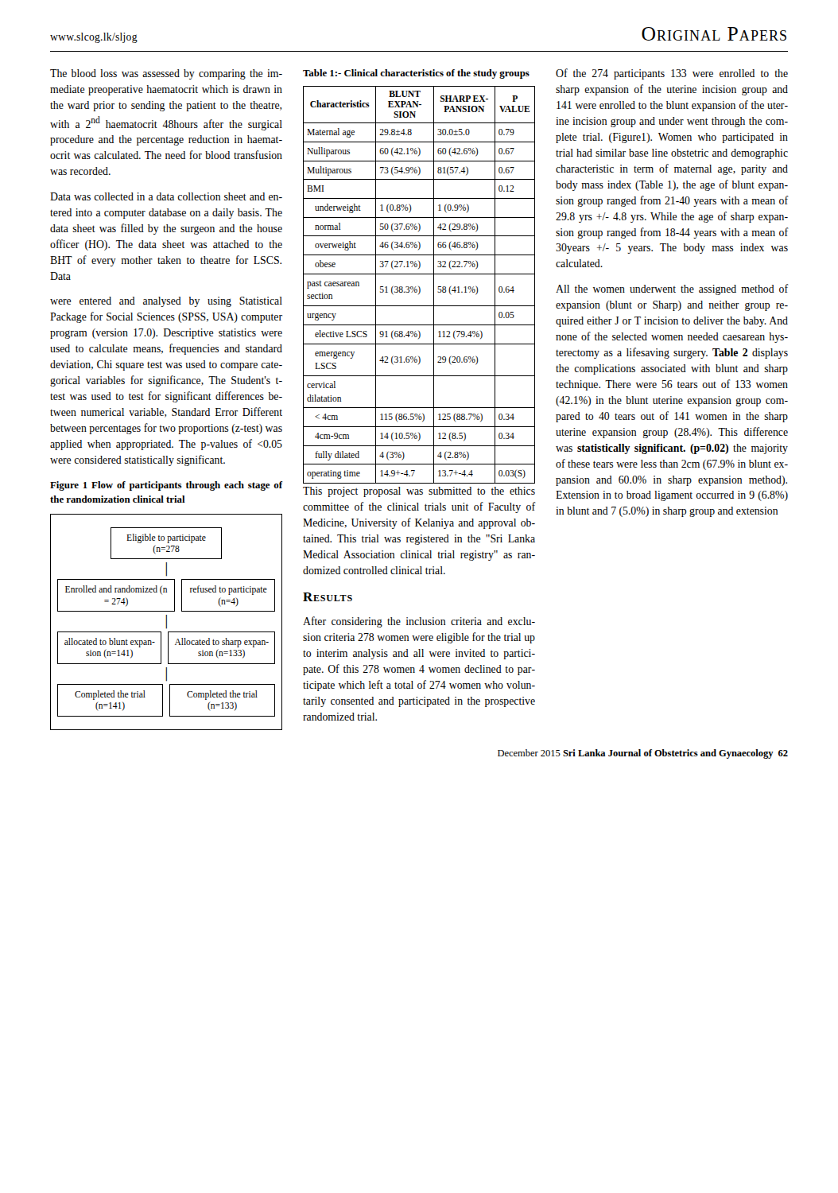www.slcog.lk/sljog
Original Papers
The blood loss was assessed by comparing the immediate preoperative haematocrit which is drawn in the ward prior to sending the patient to the theatre, with a 2nd haematocrit 48hours after the surgical procedure and the percentage reduction in haematocrit was calculated. The need for blood transfusion was recorded.
Data was collected in a data collection sheet and entered into a computer database on a daily basis. The data sheet was filled by the surgeon and the house officer (HO). The data sheet was attached to the BHT of every mother taken to theatre for LSCS. Data
were entered and analysed by using Statistical Package for Social Sciences (SPSS, USA) computer program (version 17.0). Descriptive statistics were used to calculate means, frequencies and standard deviation, Chi square test was used to compare categorical variables for significance, The Student's t-test was used to test for significant differences between numerical variable, Standard Error Different between percentages for two proportions (z-test) was applied when appropriated. The p-values of <0.05 were considered statistically significant.
Figure 1 Flow of participants through each stage of the randomization clinical trial
Eligible to participate (n=278
│
Enrolled and randomized (n = 274)
refused to participate (n=4)
│
allocated to blunt expansion (n=141)
Allocated to sharp expansion (n=133)
│
Completed the trial (n=141)
Completed the trial (n=133)
Table 1:- Clinical characteristics of the study groups
| Characteristics | BLUNT EXPAN-SION | SHARP EX-PANSION | P VALUE |
| --- | --- | --- | --- |
| Maternal age | 29.8±4.8 | 30.0±5.0 | 0.79 |
| Nulliparous | 60 (42.1%) | 60 (42.6%) | 0.67 |
| Multiparous | 73 (54.9%) | 81(57.4) | 0.67 |
| BMI | | | 0.12 |
| underweight | 1 (0.8%) | 1 (0.9%) | |
| normal | 50 (37.6%) | 42 (29.8%) | |
| overweight | 46 (34.6%) | 66 (46.8%) | |
| obese | 37 (27.1%) | 32 (22.7%) | |
| past caesarean section | 51 (38.3%) | 58 (41.1%) | 0.64 |
| urgency | | | 0.05 |
| elective LSCS | 91 (68.4%) | 112 (79.4%) | |
| emergency LSCS | 42 (31.6%) | 29 (20.6%) | |
| cervical dilatation | | | |
| < 4cm | 115 (86.5%) | 125 (88.7%) | 0.34 |
| 4cm-9cm | 14 (10.5%) | 12 (8.5) | 0.34 |
| fully dilated | 4 (3%) | 4 (2.8%) | |
| operating time | 14.9+-4.7 | 13.7+-4.4 | 0.03(S) |
This project proposal was submitted to the ethics committee of the clinical trials unit of Faculty of Medicine, University of Kelaniya and approval obtained. This trial was registered in the "Sri Lanka Medical Association clinical trial registry" as randomized controlled clinical trial.
Results
After considering the inclusion criteria and exclusion criteria 278 women were eligible for the trial up to interim analysis and all were invited to participate. Of this 278 women 4 women declined to participate which left a total of 274 women who voluntarily consented and participated in the prospective randomized trial.
Of the 274 participants 133 were enrolled to the sharp expansion of the uterine incision group and 141 were enrolled to the blunt expansion of the uterine incision group and under went through the complete trial. (Figure1). Women who participated in trial had similar base line obstetric and demographic characteristic in term of maternal age, parity and body mass index (Table 1), the age of blunt expansion group ranged from 21-40 years with a mean of 29.8 yrs +/- 4.8 yrs. While the age of sharp expansion group ranged from 18-44 years with a mean of 30years +/- 5 years. The body mass index was calculated.
All the women underwent the assigned method of expansion (blunt or Sharp) and neither group required either J or T incision to deliver the baby. And none of the selected women needed caesarean hysterectomy as a lifesaving surgery. Table 2 displays the complications associated with blunt and sharp technique. There were 56 tears out of 133 women (42.1%) in the blunt uterine expansion group compared to 40 tears out of 141 women in the sharp uterine expansion group (28.4%). This difference was statistically significant. (p=0.02) the majority of these tears were less than 2cm (67.9% in blunt expansion and 60.0% in sharp expansion method). Extension in to broad ligament occurred in 9 (6.8%) in blunt and 7 (5.0%) in sharp group and extension
December 2015 Sri Lanka Journal of Obstetrics and Gynaecology 62